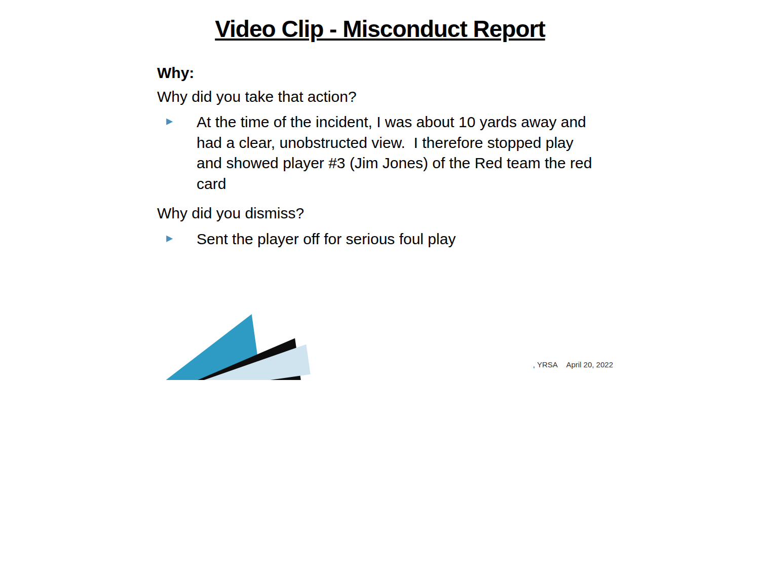Video Clip - Misconduct Report
Why:
Why did you take that action?
At the time of the incident, I was about 10 yards away and had a clear, unobstructed view. I therefore stopped play and showed player #3 (Jim Jones) of the Red team the red card
Why did you dismiss?
Sent the player off for serious foul play
, YRSA April 20, 2022